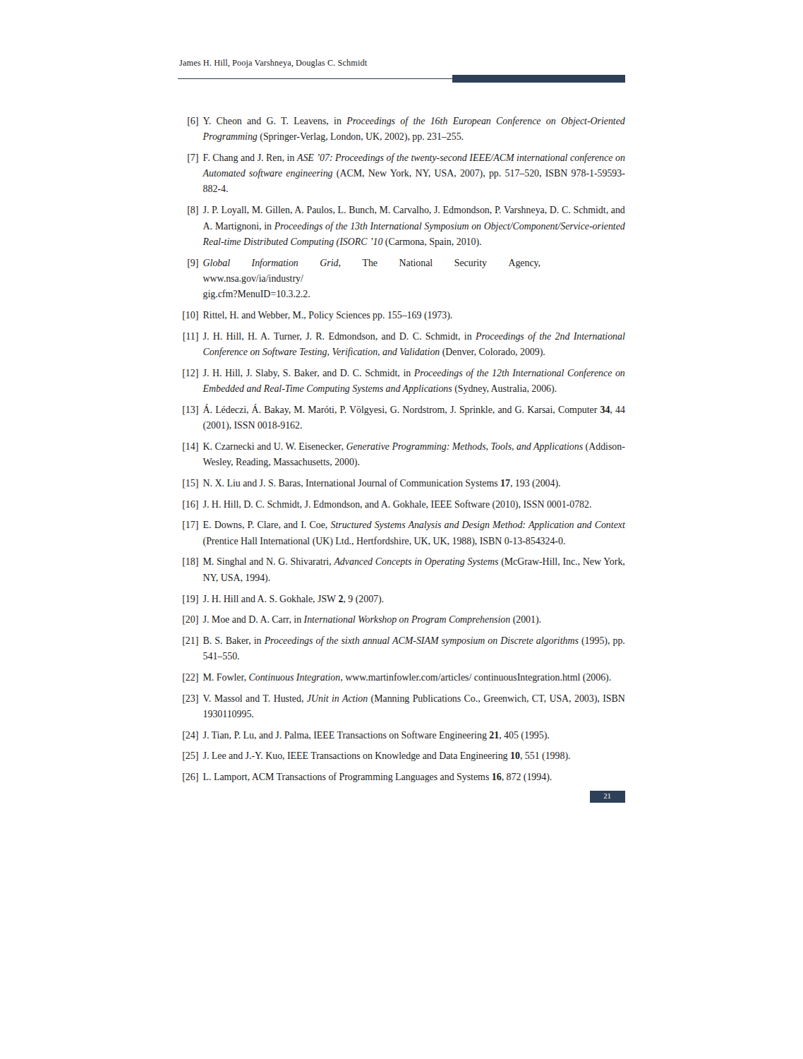James H. Hill, Pooja Varshneya, Douglas C. Schmidt
[6] Y. Cheon and G. T. Leavens, in Proceedings of the 16th European Conference on Object-Oriented Programming (Springer-Verlag, London, UK, 2002), pp. 231–255.
[7] F. Chang and J. Ren, in ASE ’07: Proceedings of the twenty-second IEEE/ACM international conference on Automated software engineering (ACM, New York, NY, USA, 2007), pp. 517–520, ISBN 978-1-59593-882-4.
[8] J. P. Loyall, M. Gillen, A. Paulos, L. Bunch, M. Carvalho, J. Edmondson, P. Varshneya, D. C. Schmidt, and A. Martignoni, in Proceedings of the 13th International Symposium on Object/Component/Service-oriented Real-time Distributed Computing (ISORC ’10 (Carmona, Spain, 2010).
[9] Global Information Grid, The National Security Agency, www.nsa.gov/ia/industry/ gig.cfm?MenuID=10.3.2.2.
[10] Rittel, H. and Webber, M., Policy Sciences pp. 155–169 (1973).
[11] J. H. Hill, H. A. Turner, J. R. Edmondson, and D. C. Schmidt, in Proceedings of the 2nd International Conference on Software Testing, Verification, and Validation (Denver, Colorado, 2009).
[12] J. H. Hill, J. Slaby, S. Baker, and D. C. Schmidt, in Proceedings of the 12th International Conference on Embedded and Real-Time Computing Systems and Applications (Sydney, Australia, 2006).
[13] Á. Lédeczi, Á. Bakay, M. Maróti, P. Völgyesi, G. Nordstrom, J. Sprinkle, and G. Karsai, Computer 34, 44 (2001), ISSN 0018-9162.
[14] K. Czarnecki and U. W. Eisenecker, Generative Programming: Methods, Tools, and Applications (Addison-Wesley, Reading, Massachusetts, 2000).
[15] N. X. Liu and J. S. Baras, International Journal of Communication Systems 17, 193 (2004).
[16] J. H. Hill, D. C. Schmidt, J. Edmondson, and A. Gokhale, IEEE Software (2010), ISSN 0001-0782.
[17] E. Downs, P. Clare, and I. Coe, Structured Systems Analysis and Design Method: Application and Context (Prentice Hall International (UK) Ltd., Hertfordshire, UK, UK, 1988), ISBN 0-13-854324-0.
[18] M. Singhal and N. G. Shivaratri, Advanced Concepts in Operating Systems (McGraw-Hill, Inc., New York, NY, USA, 1994).
[19] J. H. Hill and A. S. Gokhale, JSW 2, 9 (2007).
[20] J. Moe and D. A. Carr, in International Workshop on Program Comprehension (2001).
[21] B. S. Baker, in Proceedings of the sixth annual ACM-SIAM symposium on Discrete algorithms (1995), pp. 541–550.
[22] M. Fowler, Continuous Integration, www.martinfowler.com/articles/ continuousIntegration.html (2006).
[23] V. Massol and T. Husted, JUnit in Action (Manning Publications Co., Greenwich, CT, USA, 2003), ISBN 1930110995.
[24] J. Tian, P. Lu, and J. Palma, IEEE Transactions on Software Engineering 21, 405 (1995).
[25] J. Lee and J.-Y. Kuo, IEEE Transactions on Knowledge and Data Engineering 10, 551 (1998).
[26] L. Lamport, ACM Transactions of Programming Languages and Systems 16, 872 (1994).
21